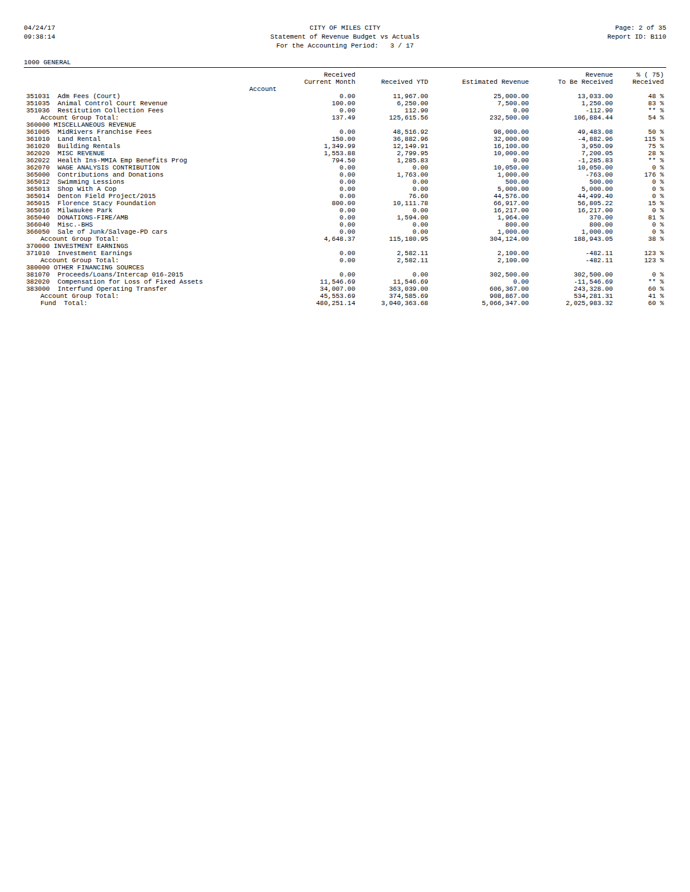04/24/17 09:38:14
CITY OF MILES CITY
Statement of Revenue Budget vs Actuals
For the Accounting Period: 3 / 17
Page: 2 of 35 Report ID: B110
1000 GENERAL
| | Received Current Month | Received YTD | Estimated Revenue | Revenue To Be Received | % ( 75) Received |
| --- | --- | --- | --- | --- | --- |
| Account | | | | | |
| 351031 Adm Fees (Court) | 0.00 | 11,967.00 | 25,000.00 | 13,033.00 | 48 % |
| 351035 Animal Control Court Revenue | 100.00 | 6,250.00 | 7,500.00 | 1,250.00 | 83 % |
| 351036 Restitution Collection Fees | 0.00 | 112.90 | 0.00 | -112.90 | ** % |
| Account Group Total: | 137.49 | 125,615.56 | 232,500.00 | 106,884.44 | 54 % |
| 360000 MISCELLANEOUS REVENUE |
| 361005 MidRivers Franchise Fees | 0.00 | 48,516.92 | 98,000.00 | 49,483.08 | 50 % |
| 361010 Land Rental | 150.00 | 36,882.96 | 32,000.00 | -4,882.96 | 115 % |
| 361020 Building Rentals | 1,349.99 | 12,149.91 | 16,100.00 | 3,950.09 | 75 % |
| 362020 MISC REVENUE | 1,553.88 | 2,799.95 | 10,000.00 | 7,200.05 | 28 % |
| 362022 Health Ins-MMIA Emp Benefits Prog | 794.50 | 1,285.83 | 0.00 | -1,285.83 | ** % |
| 362070 WAGE ANALYSIS CONTRIBUTION | 0.00 | 0.00 | 10,050.00 | 10,050.00 | 0 % |
| 365000 Contributions and Donations | 0.00 | 1,763.00 | 1,000.00 | -763.00 | 176 % |
| 365012 Swimming Lessions | 0.00 | 0.00 | 500.00 | 500.00 | 0 % |
| 365013 Shop With A Cop | 0.00 | 0.00 | 5,000.00 | 5,000.00 | 0 % |
| 365014 Denton Field Project/2015 | 0.00 | 76.60 | 44,576.00 | 44,499.40 | 0 % |
| 365015 Florence Stacy Foundation | 800.00 | 10,111.78 | 66,917.00 | 56,805.22 | 15 % |
| 365016 Milwaukee Park | 0.00 | 0.00 | 16,217.00 | 16,217.00 | 0 % |
| 365040 DONATIONS-FIRE/AMB | 0.00 | 1,594.00 | 1,964.00 | 370.00 | 81 % |
| 366040 Misc.-BHS | 0.00 | 0.00 | 800.00 | 800.00 | 0 % |
| 366050 Sale of Junk/Salvage-PD cars | 0.00 | 0.00 | 1,000.00 | 1,000.00 | 0 % |
| Account Group Total: | 4,648.37 | 115,180.95 | 304,124.00 | 188,943.05 | 38 % |
| 370000 INVESTMENT EARNINGS |
| 371010 Investment Earnings | 0.00 | 2,582.11 | 2,100.00 | -482.11 | 123 % |
| Account Group Total: | 0.00 | 2,582.11 | 2,100.00 | -482.11 | 123 % |
| 380000 OTHER FINANCING SOURCES |
| 381070 Proceeds/Loans/Intercap 016-2015 | 0.00 | 0.00 | 302,500.00 | 302,500.00 | 0 % |
| 382020 Compensation for Loss of Fixed Assets | 11,546.69 | 11,546.69 | 0.00 | -11,546.69 | ** % |
| 383000 Interfund Operating Transfer | 34,007.00 | 363,039.00 | 606,367.00 | 243,328.00 | 60 % |
| Account Group Total: | 45,553.69 | 374,585.69 | 908,867.00 | 534,281.31 | 41 % |
| Fund Total: | 480,251.14 | 3,040,363.68 | 5,066,347.00 | 2,025,983.32 | 60 % |